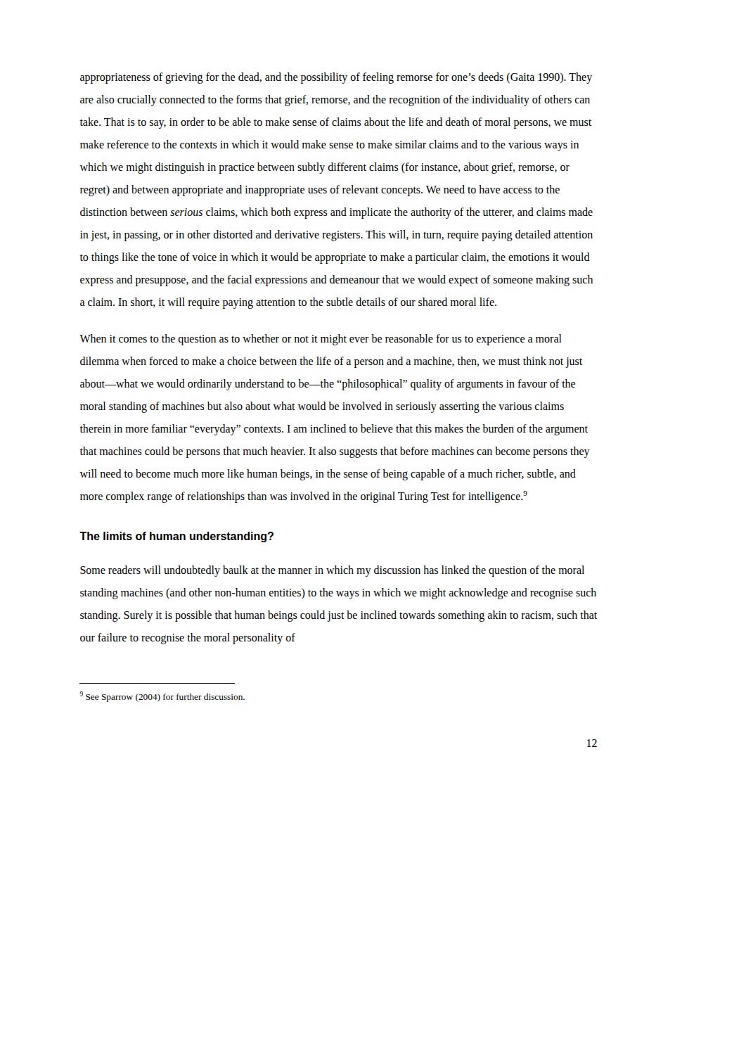appropriateness of grieving for the dead, and the possibility of feeling remorse for one’s deeds (Gaita 1990). They are also crucially connected to the forms that grief, remorse, and the recognition of the individuality of others can take. That is to say, in order to be able to make sense of claims about the life and death of moral persons, we must make reference to the contexts in which it would make sense to make similar claims and to the various ways in which we might distinguish in practice between subtly different claims (for instance, about grief, remorse, or regret) and between appropriate and inappropriate uses of relevant concepts. We need to have access to the distinction between serious claims, which both express and implicate the authority of the utterer, and claims made in jest, in passing, or in other distorted and derivative registers. This will, in turn, require paying detailed attention to things like the tone of voice in which it would be appropriate to make a particular claim, the emotions it would express and presuppose, and the facial expressions and demeanour that we would expect of someone making such a claim. In short, it will require paying attention to the subtle details of our shared moral life.
When it comes to the question as to whether or not it might ever be reasonable for us to experience a moral dilemma when forced to make a choice between the life of a person and a machine, then, we must think not just about—what we would ordinarily understand to be—the “philosophical” quality of arguments in favour of the moral standing of machines but also about what would be involved in seriously asserting the various claims therein in more familiar “everyday” contexts. I am inclined to believe that this makes the burden of the argument that machines could be persons that much heavier. It also suggests that before machines can become persons they will need to become much more like human beings, in the sense of being capable of a much richer, subtle, and more complex range of relationships than was involved in the original Turing Test for intelligence.9
The limits of human understanding?
Some readers will undoubtedly baulk at the manner in which my discussion has linked the question of the moral standing machines (and other non-human entities) to the ways in which we might acknowledge and recognise such standing. Surely it is possible that human beings could just be inclined towards something akin to racism, such that our failure to recognise the moral personality of
9 See Sparrow (2004) for further discussion.
12